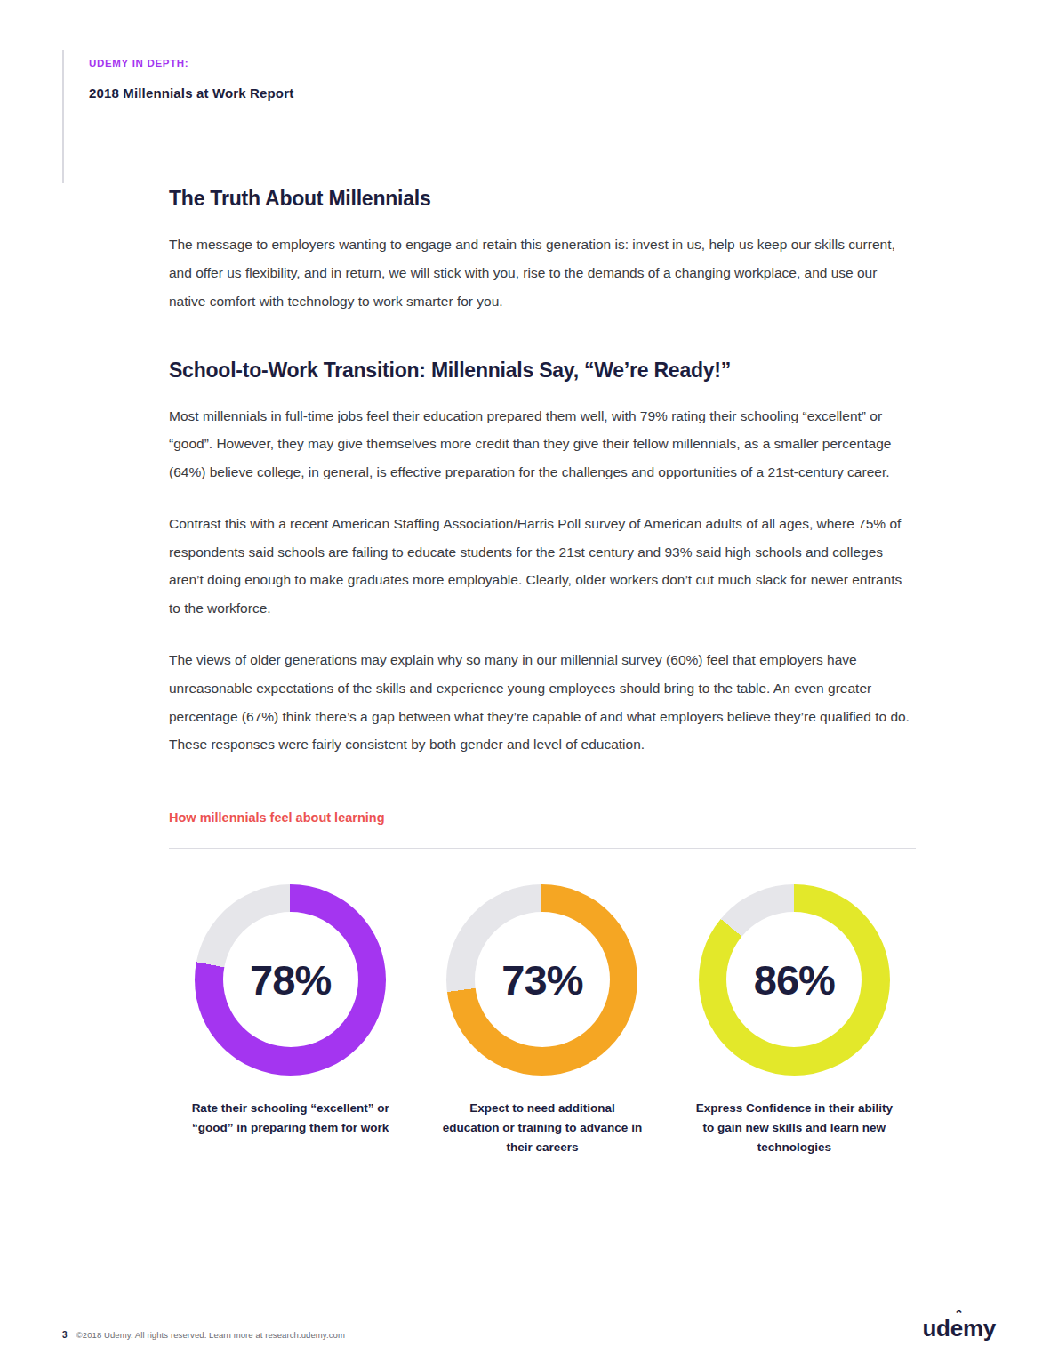Udemy in Depth:
2018 Millennials at Work Report
The Truth About Millennials
The message to employers wanting to engage and retain this generation is: invest in us, help us keep our skills current, and offer us flexibility, and in return, we will stick with you, rise to the demands of a changing workplace, and use our native comfort with technology to work smarter for you.
School-to-Work Transition: Millennials Say, “We’re Ready!”
Most millennials in full-time jobs feel their education prepared them well, with 79% rating their schooling “excellent” or “good”. However, they may give themselves more credit than they give their fellow millennials, as a smaller percentage (64%) believe college, in general, is effective preparation for the challenges and opportunities of a 21st-century career.
Contrast this with a recent American Staffing Association/Harris Poll survey of American adults of all ages, where 75% of respondents said schools are failing to educate students for the 21st century and 93% said high schools and colleges aren’t doing enough to make graduates more employable. Clearly, older workers don’t cut much slack for newer entrants to the workforce.
The views of older generations may explain why so many in our millennial survey (60%) feel that employers have unreasonable expectations of the skills and experience young employees should bring to the table. An even greater percentage (67%) think there’s a gap between what they’re capable of and what employers believe they’re qualified to do. These responses were fairly consistent by both gender and level of education.
How millennials feel about learning
78%
Rate their schooling “excellent” or “good” in preparing them for work
73%
Expect to need additional education or training to advance in their careers
86%
Express Confidence in their ability to gain new skills and learn new technologies
3©2018 Udemy. All rights reserved. Learn more at research.udemy.com
⌃ udemy